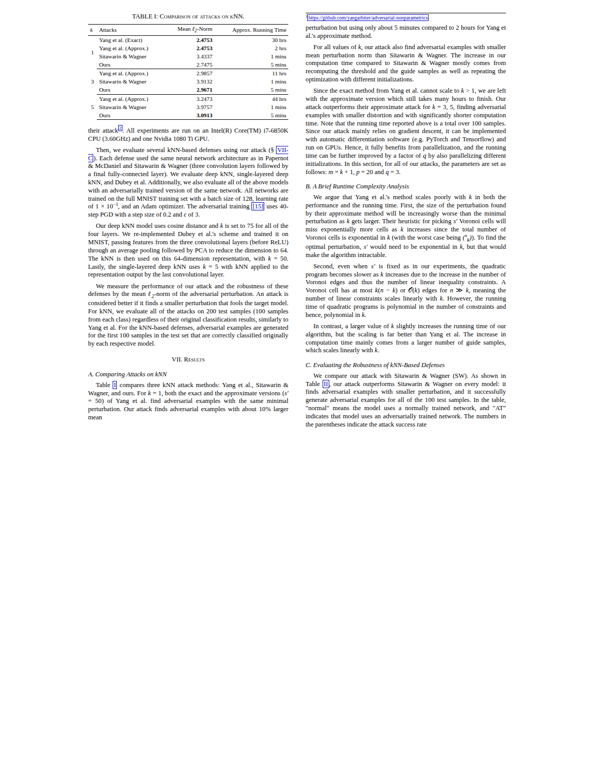TABLE I: Comparison of attacks on kNN.
| k | Attacks | Mean ℓ 2 -Norm | Approx. Running Time |
| --- | --- | --- | --- |
| 1 | Yang et al. (Exact) | 2.4753 | 30 hrs |
| Yang et al. (Approx.) | 2.4753 | 2 hrs |
| Sitawarin & Wagner | 3.4337 | 1 mins |
| Ours | 2.7475 | 5 mins |
| 3 | Yang et al. (Approx.) | 2.9857 | 11 hrs |
| Sitawarin & Wagner | 3.9132 | 1 mins |
| Ours | 2.9671 | 5 mins |
| 5 | Yang et al. (Approx.) | 3.2473 | 44 hrs |
| Sitawarin & Wagner | 3.9757 | 1 mins |
| Ours | 3.0913 | 5 mins |
their attack2. All experiments are run on an Intel(R) Core(TM) i7-6850K CPU (3.60GHz) and one Nvidia 1080 Ti GPU.
Then, we evaluate several kNN-based defenses using our attack (§ VII-C). Each defense used the same neural network architecture as in Papernot & McDaniel and Sitawarin & Wagner (three convolution layers followed by a final fully-connected layer). We evaluate deep kNN, single-layered deep kNN, and Dubey et al. Additionally, we also evaluate all of the above models with an adversarially trained version of the same network. All networks are trained on the full MNIST training set with a batch size of 128, learning rate of 1 × 10−3, and an Adam optimizer. The adversarial training [15] uses 40-step PGD with a step size of 0.2 and ε of 3.
Our deep kNN model uses cosine distance and k is set to 75 for all of the four layers. We re-implemented Dubey et al.'s scheme and trained it on MNIST, passing features from the three convolutional layers (before ReLU) through an average pooling followed by PCA to reduce the dimension to 64. The kNN is then used on this 64-dimension representation, with k = 50. Lastly, the single-layered deep kNN uses k = 5 with kNN applied to the representation output by the last convolutional layer.
We measure the performance of our attack and the robustness of these defenses by the mean ℓ2-norm of the adversarial perturbation. An attack is considered better if it finds a smaller perturbation that fools the target model. For kNN, we evaluate all of the attacks on 200 test samples (100 samples from each class) regardless of their original classification results, similarly to Yang et al. For the kNN-based defenses, adversarial examples are generated for the first 100 samples in the test set that are correctly classified originally by each respective model.
VII. Results
A. Comparing Attacks on kNN
Table I compares three kNN attack methods: Yang et al., Sitawarin & Wagner, and ours. For k = 1, both the exact and the approximate versions (s′ = 50) of Yang et al. find adversarial examples with the same minimal perturbation. Our attack finds adversarial examples with about 10% larger mean
2https://github.com/yangarbiter/adversarial-nonparametrics
perturbation but using only about 5 minutes compared to 2 hours for Yang et al.'s approximate method.
For all values of k, our attack also find adversarial examples with smaller mean perturbation norm than Sitawarin & Wagner. The increase in our computation time compared to Sitawarin & Wagner mostly comes from recomputing the threshold and the guide samples as well as repeating the optimization with different initializations.
Since the exact method from Yang et al. cannot scale to k > 1, we are left with the approximate version which still takes many hours to finish. Our attack outperforms their approximate attack for k = 3, 5, finding adversarial examples with smaller distortion and with significantly shorter computation time. Note that the running time reported above is a total over 100 samples. Since our attack mainly relies on gradient descent, it can be implemented with automatic differentiation software (e.g. PyTorch and Tensorflow) and run on GPUs. Hence, it fully benefits from parallelization, and the running time can be further improved by a factor of q by also parallelizing different initializations. In this section, for all of our attacks, the parameters are set as follows: m = k + 1, p = 20 and q = 3.
B. A Brief Runtime Complexity Analysis
We argue that Yang et al.'s method scales poorly with k in both the performance and the running time. First, the size of the perturbation found by their approximate method will be increasingly worse than the minimal perturbation as k gets larger. Their heuristic for picking s′ Voronoi cells will miss exponentially more cells as k increases since the total number of Voronoi cells is exponential in k (with the worst case being (nk)). To find the optimal perturbation, s′ would need to be exponential in k, but that would make the algorithm intractable.
Second, even when s′ is fixed as in our experiments, the quadratic program becomes slower as k increases due to the increase in the number of Voronoi edges and thus the number of linear inequality constraints. A Voronoi cell has at most k(n − k) or 𝒪(k) edges for n ≫ k, meaning the number of linear constraints scales linearly with k. However, the running time of quadratic programs is polynomial in the number of constraints and hence, polynomial in k.
In contrast, a larger value of k slightly increases the running time of our algorithm, but the scaling is far better than Yang et al. The increase in computation time mainly comes from a larger number of guide samples, which scales linearly with k.
C. Evaluating the Robustness of kNN-Based Defenses
We compare our attack with Sitawarin & Wagner (SW). As shown in Table II, our attack outperforms Sitawarin & Wagner on every model: it finds adversarial examples with smaller perturbation, and it successfully generate adversarial examples for all of the 100 test samples. In the table, "normal" means the model uses a normally trained network, and "AT" indicates that model uses an adversarially trained network. The numbers in the parentheses indicate the attack success rate